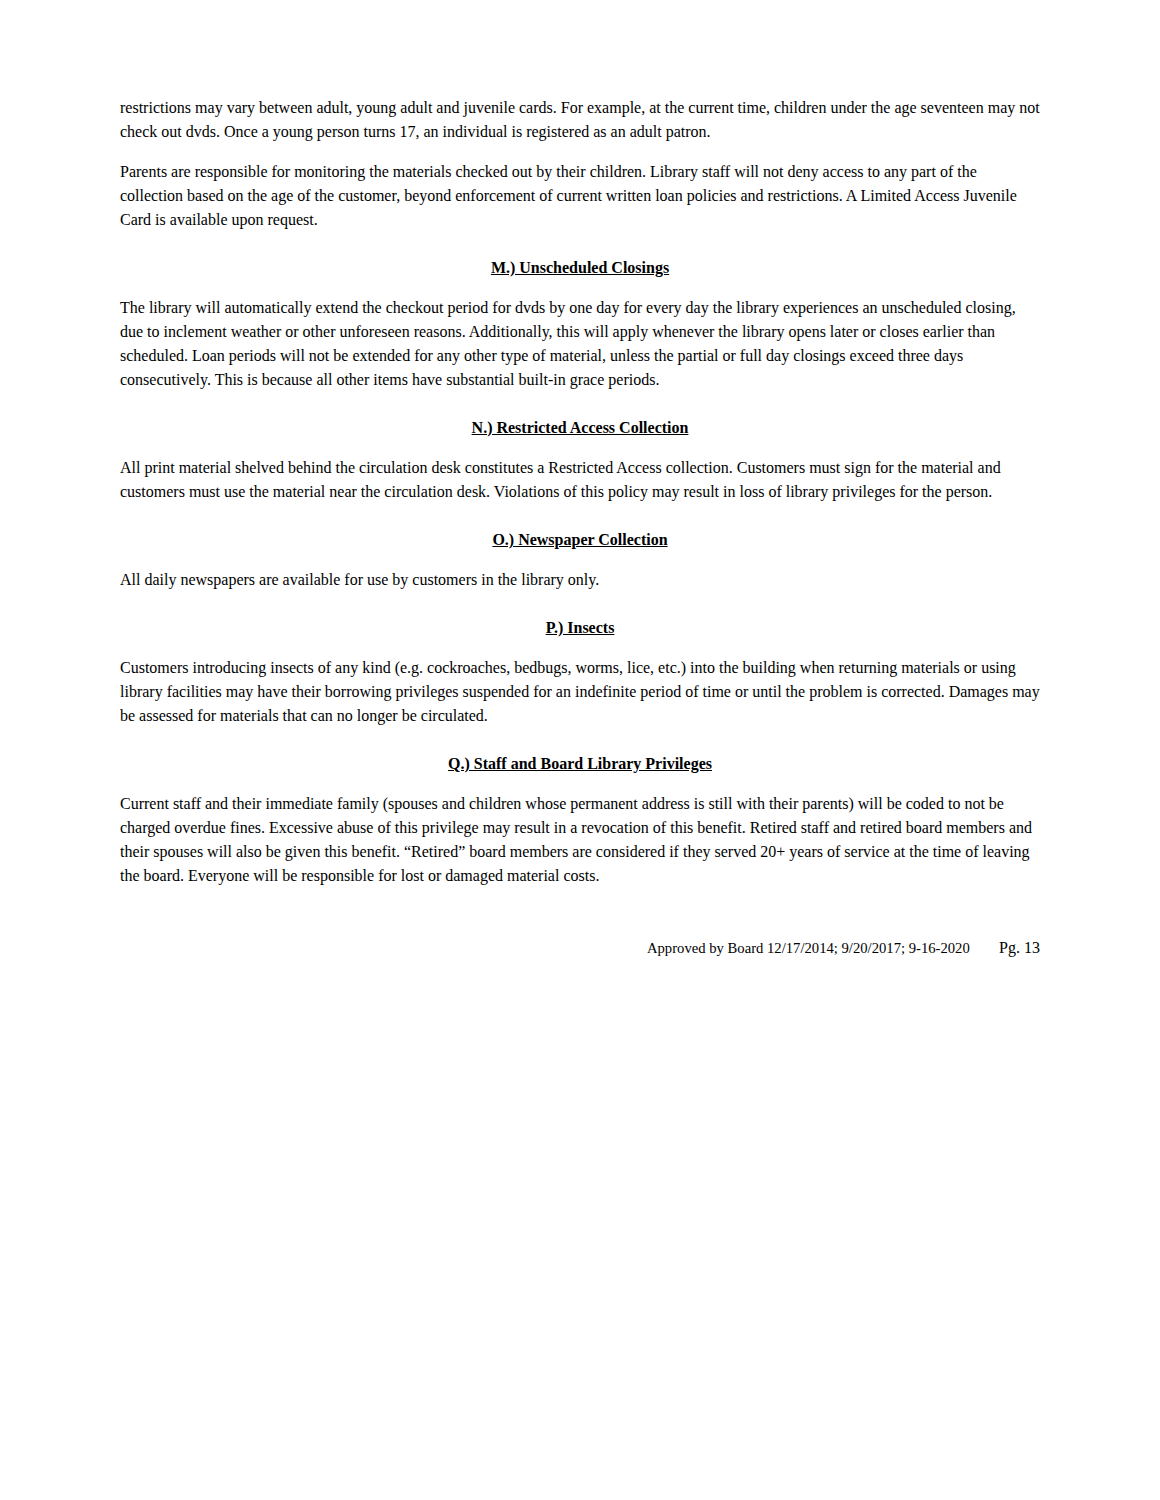restrictions may vary between adult, young adult and juvenile cards. For example, at the current time, children under the age seventeen may not check out dvds. Once a young person turns 17, an individual is registered as an adult patron.
Parents are responsible for monitoring the materials checked out by their children. Library staff will not deny access to any part of the collection based on the age of the customer, beyond enforcement of current written loan policies and restrictions. A Limited Access Juvenile Card is available upon request.
M.) Unscheduled Closings
The library will automatically extend the checkout period for dvds by one day for every day the library experiences an unscheduled closing, due to inclement weather or other unforeseen reasons. Additionally, this will apply whenever the library opens later or closes earlier than scheduled. Loan periods will not be extended for any other type of material, unless the partial or full day closings exceed three days consecutively. This is because all other items have substantial built-in grace periods.
N.) Restricted Access Collection
All print material shelved behind the circulation desk constitutes a Restricted Access collection. Customers must sign for the material and customers must use the material near the circulation desk. Violations of this policy may result in loss of library privileges for the person.
O.) Newspaper Collection
All daily newspapers are available for use by customers in the library only.
P.) Insects
Customers introducing insects of any kind (e.g. cockroaches, bedbugs, worms, lice, etc.) into the building when returning materials or using library facilities may have their borrowing privileges suspended for an indefinite period of time or until the problem is corrected. Damages may be assessed for materials that can no longer be circulated.
Q.) Staff and Board Library Privileges
Current staff and their immediate family (spouses and children whose permanent address is still with their parents) will be coded to not be charged overdue fines. Excessive abuse of this privilege may result in a revocation of this benefit. Retired staff and retired board members and their spouses will also be given this benefit. “Retired” board members are considered if they served 20+ years of service at the time of leaving the board. Everyone will be responsible for lost or damaged material costs.
Approved by Board 12/17/2014; 9/20/2017; 9-16-2020 Pg. 13